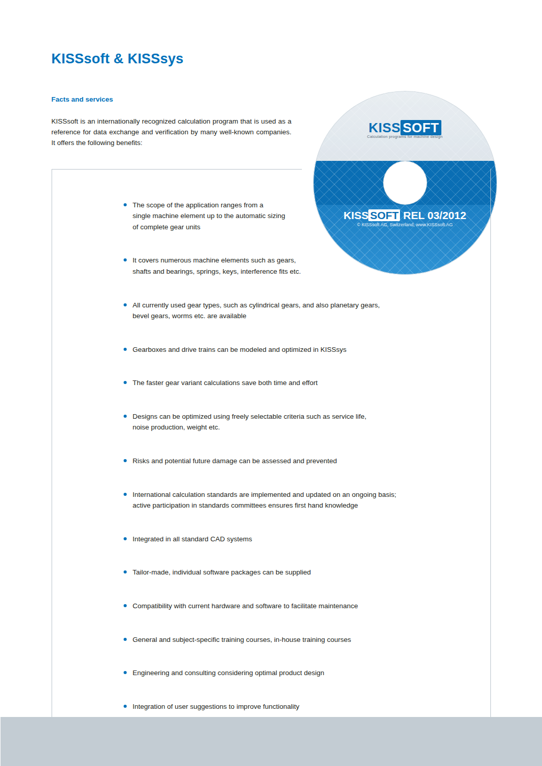KISSsoft & KISSsys
Facts and services
KISSsoft is an internationally recognized calculation program that is used as a reference for data exchange and verification by many well-known companies. It offers the following benefits:
KISS SOFT
Calculation programs for machine design
KISSSOFT REL 03/2012
© KISSsoft AG, Switzerland, www.KISSsoft.AG
The scope of the application ranges from a
single machine element up to the automatic sizing
of complete gear units
It covers numerous machine elements such as gears,
shafts and bearings, springs, keys, interference fits etc.
All currently used gear types, such as cylindrical gears, and also planetary gears,
bevel gears, worms etc. are available
Gearboxes and drive trains can be modeled and optimized in KISSsys
The faster gear variant calculations save both time and effort
Designs can be optimized using freely selectable criteria such as service life,
noise production, weight etc.
Risks and potential future damage can be assessed and prevented
International calculation standards are implemented and updated on an ongoing basis;
active participation in standards committees ensures first hand knowledge
Integrated in all standard CAD systems
Tailor-made, individual software packages can be supplied
Compatibility with current hardware and software to facilitate maintenance
General and subject-specific training courses, in-house training courses
Engineering and consulting considering optimal product design
Integration of user suggestions to improve functionality